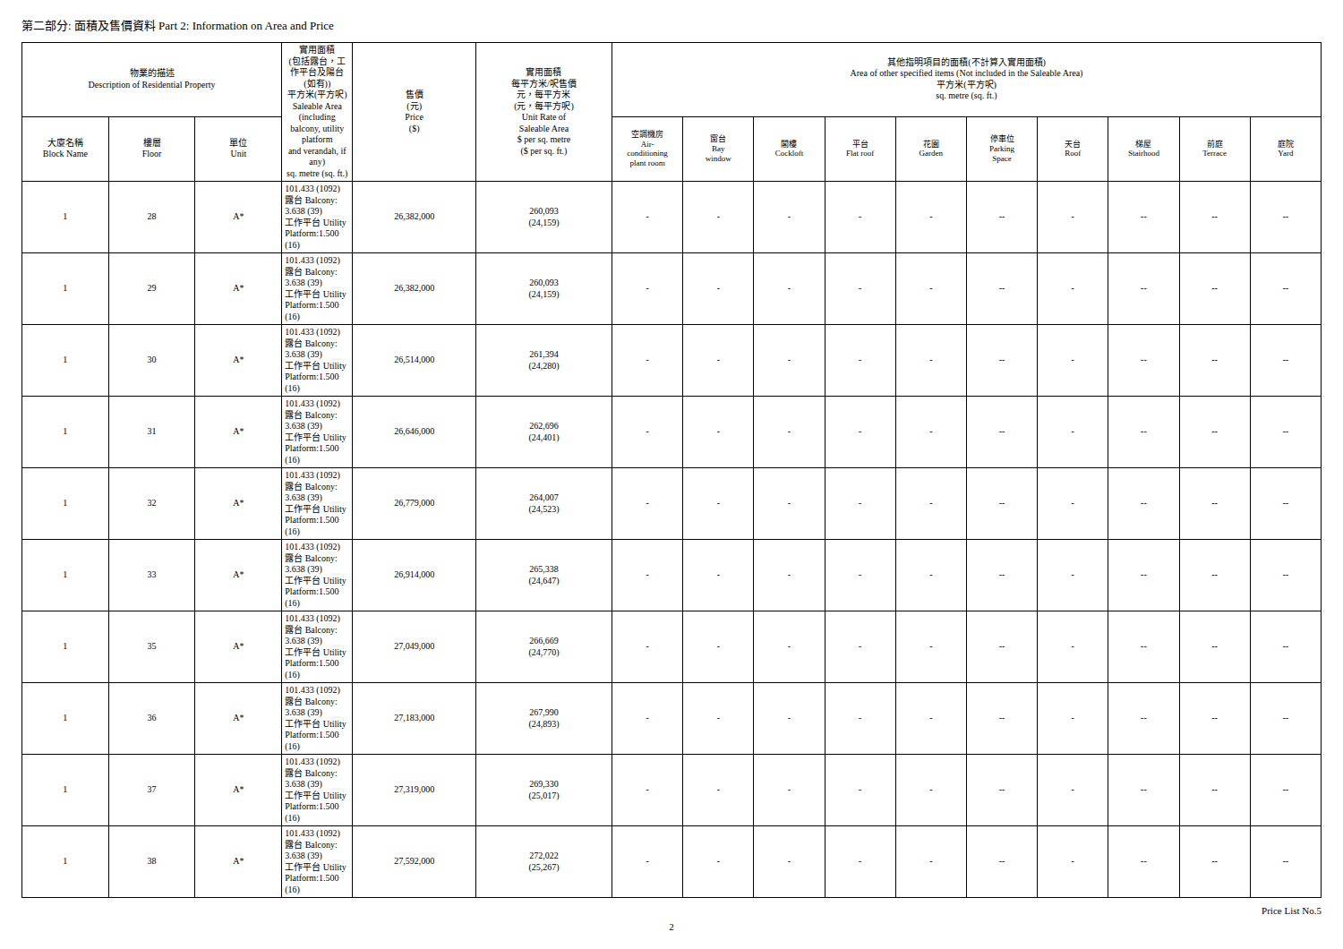第二部分: 面積及售價資料 Part 2: Information on Area and Price
| 物業的描述 Description of Residential Property | 實用面積 (包括露台，工作平台及陽台(如有)) 平方米(平方呎) Saleable Area (including balcony, utility platform and verandah, if any) sq. metre (sq. ft.) | 售價 (元) Price ($) | 實用面積 每平方米/呎售價 元，每平方米 (元，每平方呎) Unit Rate of Saleable Area $ per sq. metre ($ per sq. ft.) | 其他指明項目的面積(不計算入實用面積) Area of other specified items (Not included in the Saleable Area) 平方米(平方呎) sq. metre (sq. ft.) |
| --- | --- | --- | --- | --- |
| 大廈名稱 Block Name | 樓層 Floor | 單位 Unit | 空調機房 Air- conditioning plant room | 窗台 Bay window | 閣樓 Cockloft | 平台 Flat roof | 花園 Garden | 停車位 Parking Space | 天台 Roof | 梯屋 Stairhood | 前庭 Terrace | 庭院 Yard |
| 1 | 28 | A* | 101.433 (1092) 露台 Balcony: 3.638 (39) 工作平台 Utility Platform:1.500 (16) | 26,382,000 | 260,093 (24,159) | - | - | - | - | - | -- | - | -- | -- | -- |
| 1 | 29 | A* | 101.433 (1092) 露台 Balcony: 3.638 (39) 工作平台 Utility Platform:1.500 (16) | 26,382,000 | 260,093 (24,159) | - | - | - | - | - | -- | - | -- | -- | -- |
| 1 | 30 | A* | 101.433 (1092) 露台 Balcony: 3.638 (39) 工作平台 Utility Platform:1.500 (16) | 26,514,000 | 261,394 (24,280) | - | - | - | - | - | -- | - | -- | -- | -- |
| 1 | 31 | A* | 101.433 (1092) 露台 Balcony: 3.638 (39) 工作平台 Utility Platform:1.500 (16) | 26,646,000 | 262,696 (24,401) | - | - | - | - | - | -- | - | -- | -- | -- |
| 1 | 32 | A* | 101.433 (1092) 露台 Balcony: 3.638 (39) 工作平台 Utility Platform:1.500 (16) | 26,779,000 | 264,007 (24,523) | - | - | - | - | - | -- | - | -- | -- | -- |
| 1 | 33 | A* | 101.433 (1092) 露台 Balcony: 3.638 (39) 工作平台 Utility Platform:1.500 (16) | 26,914,000 | 265,338 (24,647) | - | - | - | - | - | -- | - | -- | -- | -- |
| 1 | 35 | A* | 101.433 (1092) 露台 Balcony: 3.638 (39) 工作平台 Utility Platform:1.500 (16) | 27,049,000 | 266,669 (24,770) | - | - | - | - | - | -- | - | -- | -- | -- |
| 1 | 36 | A* | 101.433 (1092) 露台 Balcony: 3.638 (39) 工作平台 Utility Platform:1.500 (16) | 27,183,000 | 267,990 (24,893) | - | - | - | - | - | -- | - | -- | -- | -- |
| 1 | 37 | A* | 101.433 (1092) 露台 Balcony: 3.638 (39) 工作平台 Utility Platform:1.500 (16) | 27,319,000 | 269,330 (25,017) | - | - | - | - | - | -- | - | -- | -- | -- |
| 1 | 38 | A* | 101.433 (1092) 露台 Balcony: 3.638 (39) 工作平台 Utility Platform:1.500 (16) | 27,592,000 | 272,022 (25,267) | - | - | - | - | - | -- | - | -- | -- | -- |
Price List No.5
2